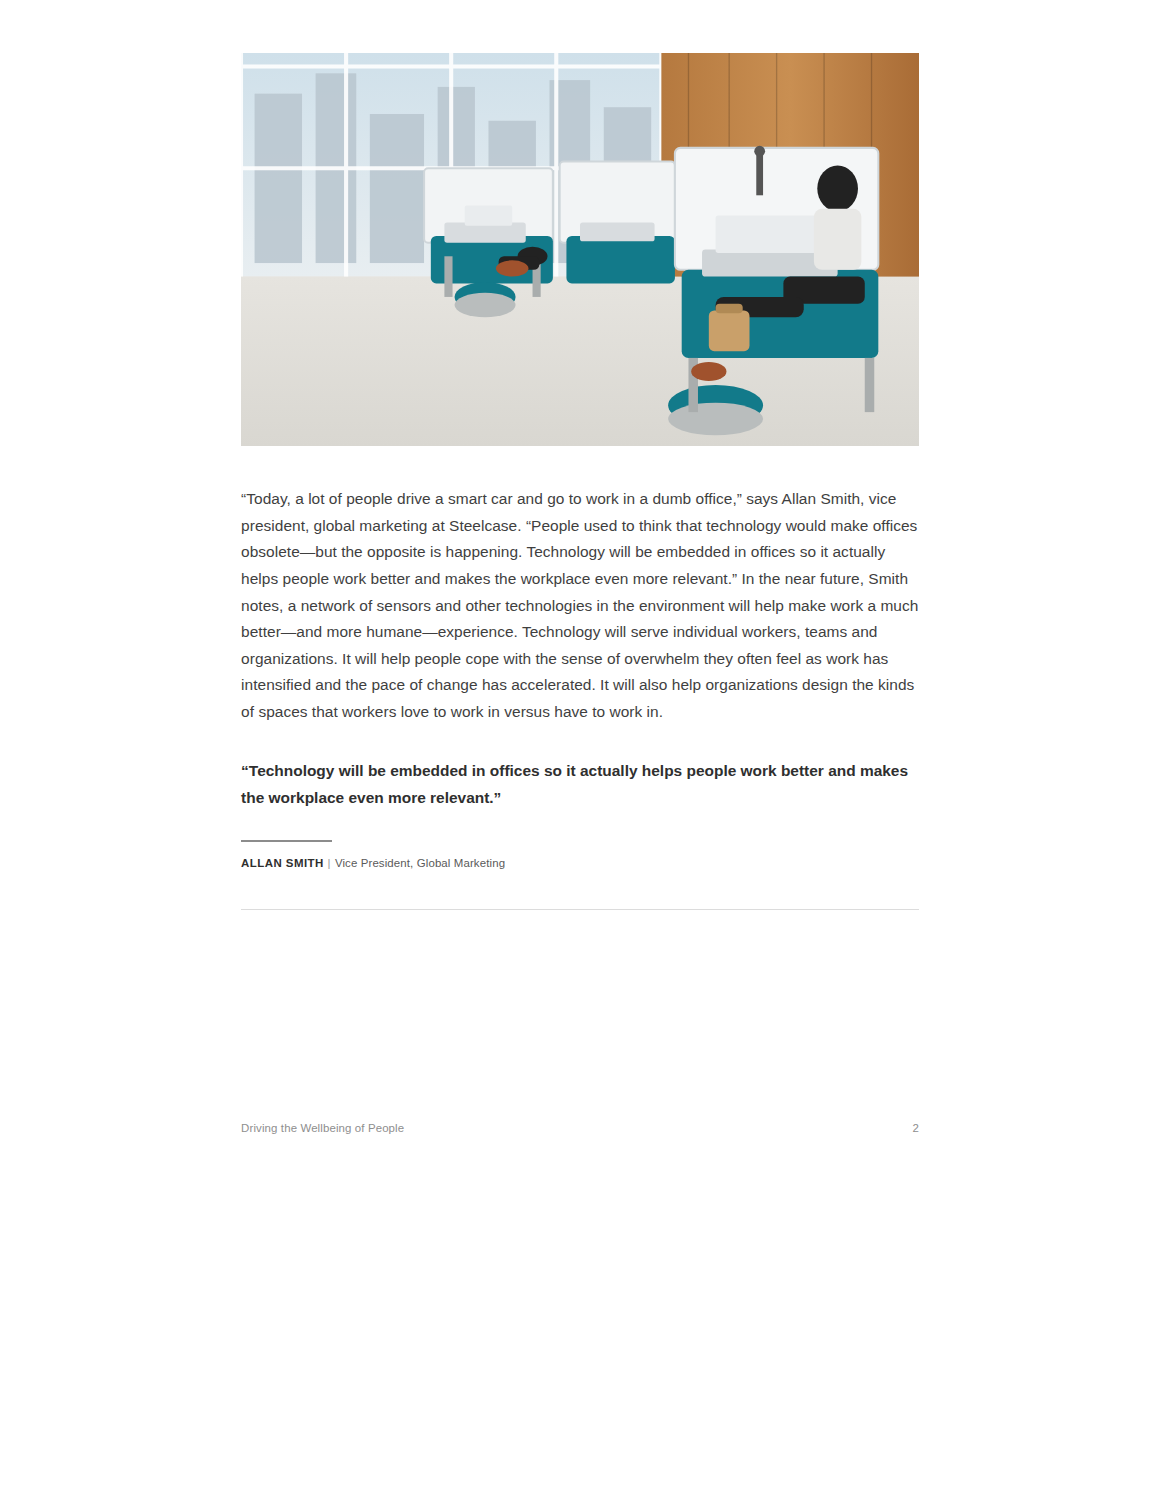“Today, a lot of people drive a smart car and go to work in a dumb office,” says Allan Smith, vice president, global marketing at Steelcase. “People used to think that technology would make offices obsolete—but the opposite is happening. Technology will be embedded in offices so it actually helps people work better and makes the workplace even more relevant.” In the near future, Smith notes, a network of sensors and other technologies in the environment will help make work a much better—and more humane—experience. Technology will serve individual workers, teams and organizations. It will help people cope with the sense of overwhelm they often feel as work has intensified and the pace of change has accelerated. It will also help organizations design the kinds of spaces that workers love to work in versus have to work in.
“Technology will be embedded in offices so it actually helps people work better and makes the workplace even more relevant.”
ALLAN SMITH|Vice President, Global Marketing
Driving the Wellbeing of People 2